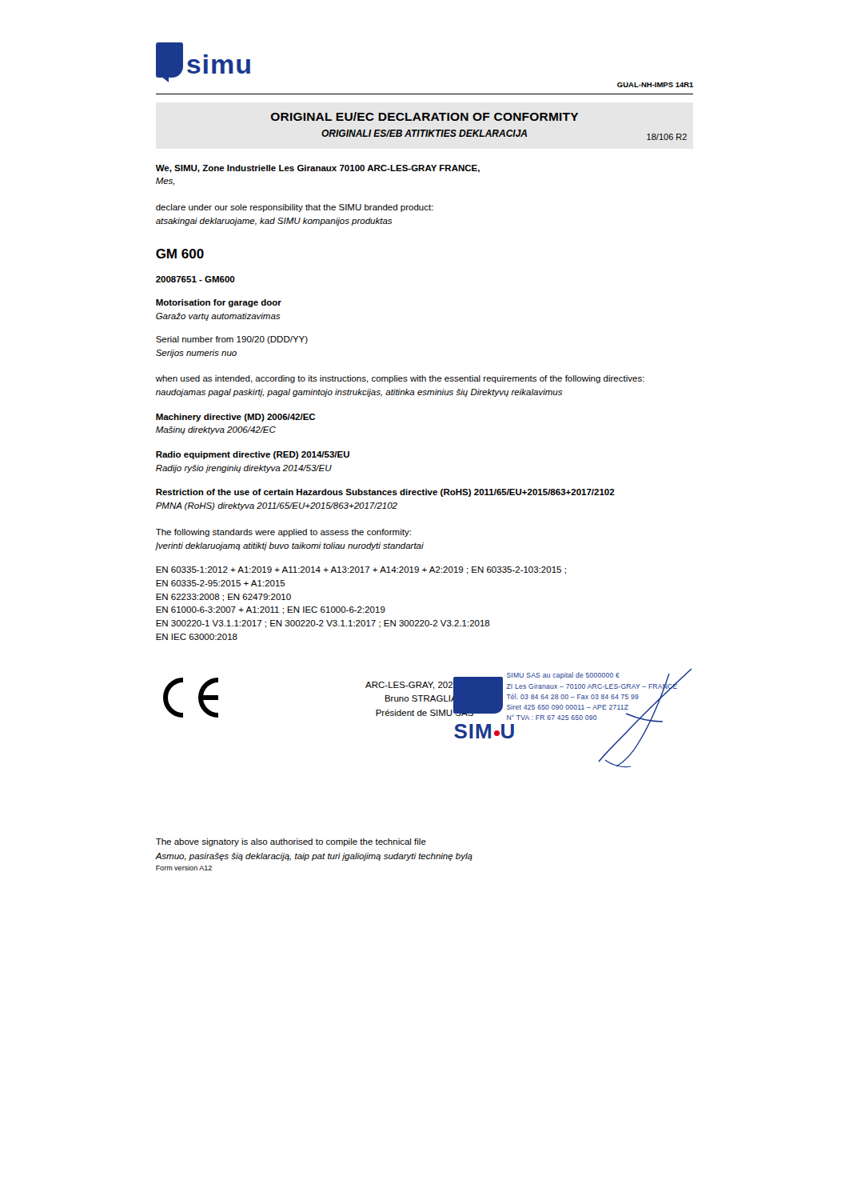simu
GUAL-NH-IMPS 14R1
ORIGINAL EU/EC DECLARATION OF CONFORMITY
ORIGINALI ES/EB ATITIKTIES DEKLARACIJA
18/106 R2
We, SIMU, Zone Industrielle Les Giranaux 70100 ARC-LES-GRAY FRANCE,
Mes,
declare under our sole responsibility that the SIMU branded product:
atsakingai deklaruojame, kad SIMU kompanijos produktas
GM 600
20087651 - GM600
Motorisation for garage door
Garažo vartų automatizavimas
Serial number from 190/20 (DDD/YY)
Serijos numeris nuo
when used as intended, according to its instructions, complies with the essential requirements of the following directives:
naudojamas pagal paskirtį, pagal gamintojo instrukcijas, atitinka esminius šių Direktyvų reikalavimus
Machinery directive (MD) 2006/42/EC Mašinų direktyva 2006/42/EC
Radio equipment directive (RED) 2014/53/EU Radijo ryšio įrenginių direktyva 2014/53/EU
Restriction of the use of certain Hazardous Substances directive (RoHS) 2011/65/EU+2015/863+2017/2102 PMNA (RoHS) direktyva 2011/65/EU+2015/863+2017/2102
The following standards were applied to assess the conformity:
Įverinti deklaruojamą atitiktį buvo taikomi toliau nurodyti standartai
EN 60335‑1:2012 + A1:2019 + A11:2014 + A13:2017 + A14:2019 + A2:2019 ; EN 60335‑2‑103:2015 ;
EN 60335‑2‑95:2015 + A1:2015
EN 62233:2008 ; EN 62479:2010
EN 61000‑6‑3:2007 + A1:2011 ; EN IEC 61000‑6‑2:2019
EN 300220‑1 V3.1.1:2017 ; EN 300220‑2 V3.1.1:2017 ; EN 300220‑2 V3.2.1:2018
EN IEC 63000:2018
ARC-LES-GRAY, 2021/09/22
Bruno STRAGLIATI
Président de SIMU SAS
SIMU SAS au capital de 5000000 €
ZI Les Giranaux – 70100 ARC-LES-GRAY – FRANCE
Tél. 03 84 64 28 00 – Fax 03 84 64 75 99
Siret 425 650 090 00011 – APE 2711Z
N° TVA : FR 67 425 650 090
SIM U
The above signatory is also authorised to compile the technical file
Asmuo, pasirašęs šią deklaraciją, taip pat turi įgaliojimą sudaryti techninę bylą
Form version A12